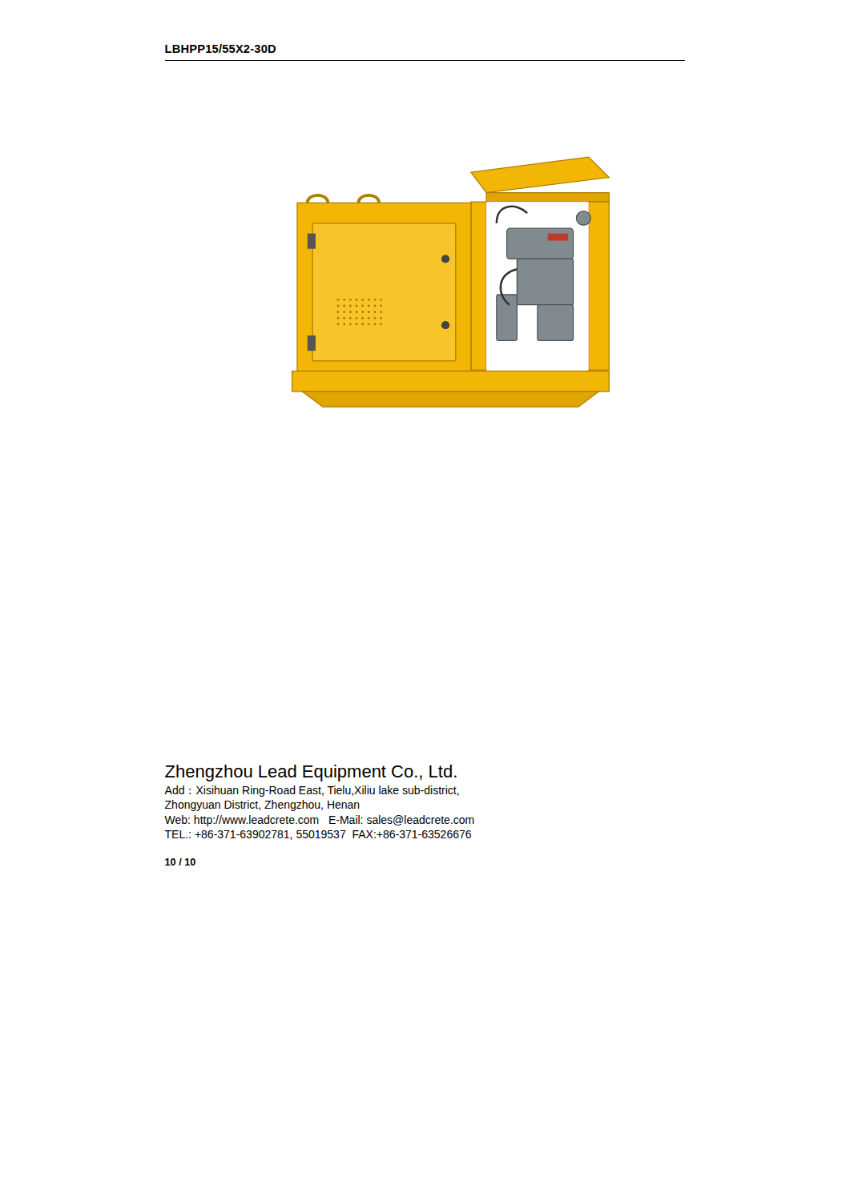LBHPP15/55X2-30D
Zhengzhou Lead Equipment Co., Ltd.
Add：Xisihuan Ring-Road East, Tielu,Xiliu lake sub-district,
Zhongyuan District, Zhengzhou, Henan
Web: http://www.leadcrete.com E-Mail: sales@leadcrete.com
TEL.: +86-371-63902781, 55019537 FAX:+86-371-63526676
10 / 10